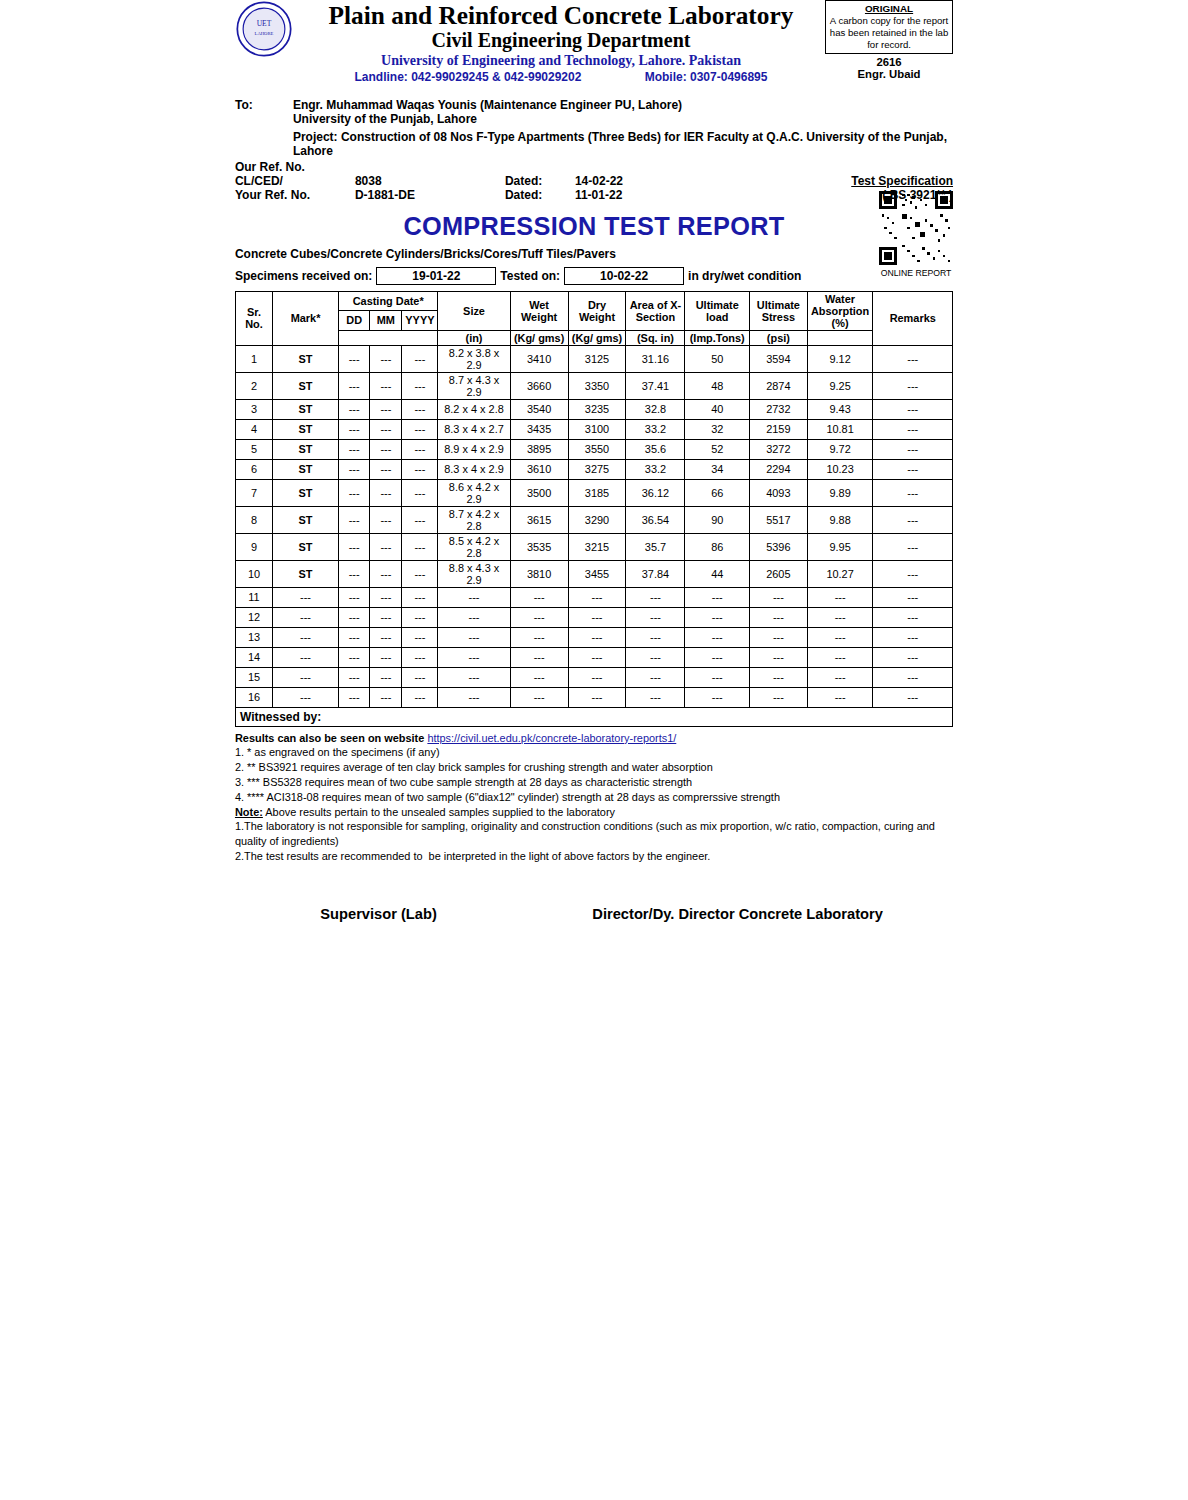Plain and Reinforced Concrete Laboratory
Civil Engineering Department
University of Engineering and Technology, Lahore. Pakistan
Landline: 042-99029245 & 042-99029202 Mobile: 0307-0496895
ORIGINAL
A carbon copy for the report has been retained in the lab for record.
2616
Engr. Ubaid
| To: | Engr. Muhammad Waqas Younis (Maintenance Engineer PU, Lahore) University of the Punjab, Lahore |
| | Project: Construction of 08 Nos F-Type Apartments (Three Beds) for IER Faculty at Q.A.C. University of the Punjab, Lahore |
| Our Ref. No. CL/CED/ | 8038 | Dated: | 14-02-22 | Test Specification |
| Your Ref. No. | D-1881-DE | Dated: | 11-01-22 | ( BS 3921** ) |
COMPRESSION TEST REPORT
ONLINE REPORT
Concrete Cubes/Concrete Cylinders/Bricks/Cores/Tuff Tiles/Pavers
| Specimens received on: | 19-01-22 | Tested on: | 10-02-22 | in dry/wet condition |
| Sr. No. | Mark* | Casting Date* | Size | Wet Weight | Dry Weight | Area of X-Section | Ultimate load | Ultimate Stress | Water Absorption (%) | Remarks |
| --- | --- | --- | --- | --- | --- | --- | --- | --- | --- | --- |
| DD | MM | YYYY |
| | (in) | (Kg/ gms) | (Kg/ gms) | (Sq. in) | (Imp.Tons) | (psi) | |
| 1 | ST | --- | --- | --- | 8.2 x 3.8 x 2.9 | 3410 | 3125 | 31.16 | 50 | 3594 | 9.12 | --- |
| 2 | ST | --- | --- | --- | 8.7 x 4.3 x 2.9 | 3660 | 3350 | 37.41 | 48 | 2874 | 9.25 | --- |
| 3 | ST | --- | --- | --- | 8.2 x 4 x 2.8 | 3540 | 3235 | 32.8 | 40 | 2732 | 9.43 | --- |
| 4 | ST | --- | --- | --- | 8.3 x 4 x 2.7 | 3435 | 3100 | 33.2 | 32 | 2159 | 10.81 | --- |
| 5 | ST | --- | --- | --- | 8.9 x 4 x 2.9 | 3895 | 3550 | 35.6 | 52 | 3272 | 9.72 | --- |
| 6 | ST | --- | --- | --- | 8.3 x 4 x 2.9 | 3610 | 3275 | 33.2 | 34 | 2294 | 10.23 | --- |
| 7 | ST | --- | --- | --- | 8.6 x 4.2 x 2.9 | 3500 | 3185 | 36.12 | 66 | 4093 | 9.89 | --- |
| 8 | ST | --- | --- | --- | 8.7 x 4.2 x 2.8 | 3615 | 3290 | 36.54 | 90 | 5517 | 9.88 | --- |
| 9 | ST | --- | --- | --- | 8.5 x 4.2 x 2.8 | 3535 | 3215 | 35.7 | 86 | 5396 | 9.95 | --- |
| 10 | ST | --- | --- | --- | 8.8 x 4.3 x 2.9 | 3810 | 3455 | 37.84 | 44 | 2605 | 10.27 | --- |
| 11 | --- | --- | --- | --- | --- | --- | --- | --- | --- | --- | --- | --- |
| 12 | --- | --- | --- | --- | --- | --- | --- | --- | --- | --- | --- | --- |
| 13 | --- | --- | --- | --- | --- | --- | --- | --- | --- | --- | --- | --- |
| 14 | --- | --- | --- | --- | --- | --- | --- | --- | --- | --- | --- | --- |
| 15 | --- | --- | --- | --- | --- | --- | --- | --- | --- | --- | --- | --- |
| 16 | --- | --- | --- | --- | --- | --- | --- | --- | --- | --- | --- | --- |
Witnessed by:
Results can also be seen on website https://civil.uet.edu.pk/concrete-laboratory-reports1/
1. * as engraved on the specimens (if any)
2. ** BS3921 requires average of ten clay brick samples for crushing strength and water absorption
3. *** BS5328 requires mean of two cube sample strength at 28 days as characteristic strength
4. **** ACI318-08 requires mean of two sample (6"diax12" cylinder) strength at 28 days as comprerssive strength
Note: Above results pertain to the unsealed samples supplied to the laboratory
1.The laboratory is not responsible for sampling, originality and construction conditions (such as mix proportion, w/c ratio, compaction, curing and quality of ingredients)
2.The test results are recommended to be interpreted in the light of above factors by the engineer.
Supervisor (Lab)
Director/Dy. Director Concrete Laboratory